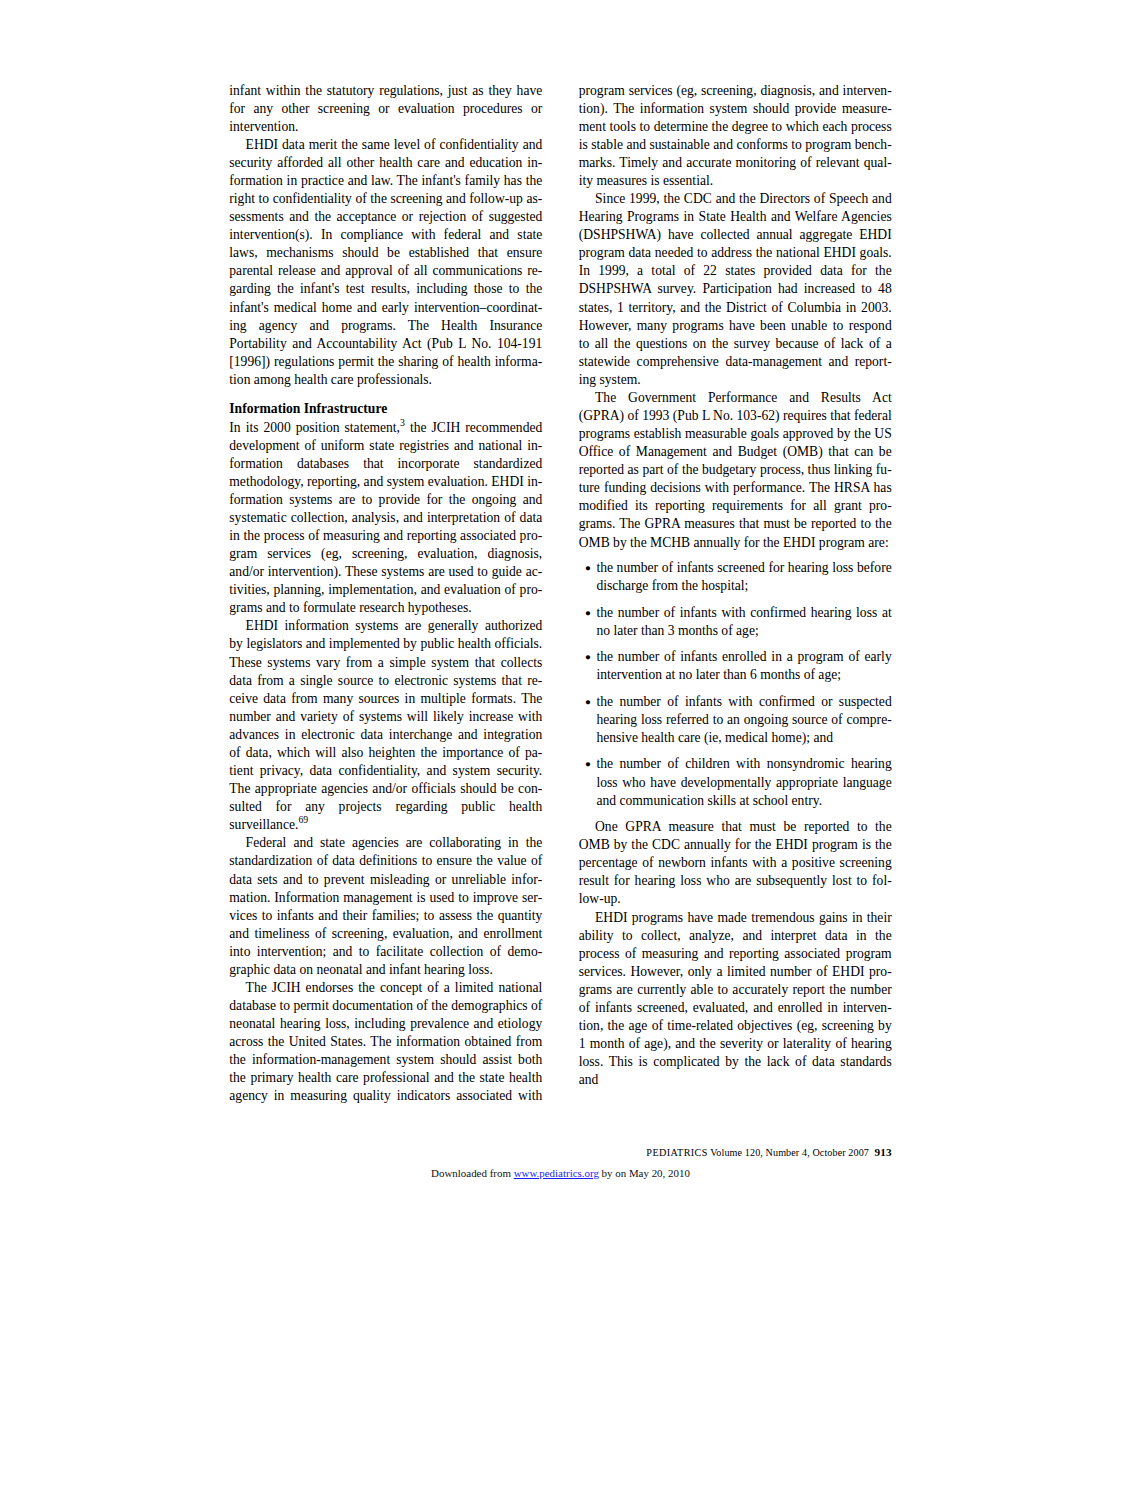infant within the statutory regulations, just as they have for any other screening or evaluation procedures or intervention.
EHDI data merit the same level of confidentiality and security afforded all other health care and education information in practice and law. The infant's family has the right to confidentiality of the screening and follow-up assessments and the acceptance or rejection of suggested intervention(s). In compliance with federal and state laws, mechanisms should be established that ensure parental release and approval of all communications regarding the infant's test results, including those to the infant's medical home and early intervention–coordinating agency and programs. The Health Insurance Portability and Accountability Act (Pub L No. 104-191 [1996]) regulations permit the sharing of health information among health care professionals.
Information Infrastructure
In its 2000 position statement,3 the JCIH recommended development of uniform state registries and national information databases that incorporate standardized methodology, reporting, and system evaluation. EHDI information systems are to provide for the ongoing and systematic collection, analysis, and interpretation of data in the process of measuring and reporting associated program services (eg, screening, evaluation, diagnosis, and/or intervention). These systems are used to guide activities, planning, implementation, and evaluation of programs and to formulate research hypotheses.
EHDI information systems are generally authorized by legislators and implemented by public health officials. These systems vary from a simple system that collects data from a single source to electronic systems that receive data from many sources in multiple formats. The number and variety of systems will likely increase with advances in electronic data interchange and integration of data, which will also heighten the importance of patient privacy, data confidentiality, and system security. The appropriate agencies and/or officials should be consulted for any projects regarding public health surveillance.69
Federal and state agencies are collaborating in the standardization of data definitions to ensure the value of data sets and to prevent misleading or unreliable information. Information management is used to improve services to infants and their families; to assess the quantity and timeliness of screening, evaluation, and enrollment into intervention; and to facilitate collection of demographic data on neonatal and infant hearing loss.
The JCIH endorses the concept of a limited national database to permit documentation of the demographics of neonatal hearing loss, including prevalence and etiology across the United States. The information obtained from the information-management system should assist both the primary health care professional and the state health agency in measuring quality indicators associated with program services (eg, screening, diagnosis, and intervention). The information system should provide measurement tools to determine the degree to which each process is stable and sustainable and conforms to program benchmarks. Timely and accurate monitoring of relevant quality measures is essential.
Since 1999, the CDC and the Directors of Speech and Hearing Programs in State Health and Welfare Agencies (DSHPSHWA) have collected annual aggregate EHDI program data needed to address the national EHDI goals. In 1999, a total of 22 states provided data for the DSHPSHWA survey. Participation had increased to 48 states, 1 territory, and the District of Columbia in 2003. However, many programs have been unable to respond to all the questions on the survey because of lack of a statewide comprehensive data-management and reporting system.
The Government Performance and Results Act (GPRA) of 1993 (Pub L No. 103-62) requires that federal programs establish measurable goals approved by the US Office of Management and Budget (OMB) that can be reported as part of the budgetary process, thus linking future funding decisions with performance. The HRSA has modified its reporting requirements for all grant programs. The GPRA measures that must be reported to the OMB by the MCHB annually for the EHDI program are:
the number of infants screened for hearing loss before discharge from the hospital;
the number of infants with confirmed hearing loss at no later than 3 months of age;
the number of infants enrolled in a program of early intervention at no later than 6 months of age;
the number of infants with confirmed or suspected hearing loss referred to an ongoing source of comprehensive health care (ie, medical home); and
the number of children with nonsyndromic hearing loss who have developmentally appropriate language and communication skills at school entry.
One GPRA measure that must be reported to the OMB by the CDC annually for the EHDI program is the percentage of newborn infants with a positive screening result for hearing loss who are subsequently lost to follow-up.
EHDI programs have made tremendous gains in their ability to collect, analyze, and interpret data in the process of measuring and reporting associated program services. However, only a limited number of EHDI programs are currently able to accurately report the number of infants screened, evaluated, and enrolled in intervention, the age of time-related objectives (eg, screening by 1 month of age), and the severity or laterality of hearing loss. This is complicated by the lack of data standards and
PEDIATRICS Volume 120, Number 4, October 2007913
Downloaded from www.pediatrics.org by on May 20, 2010